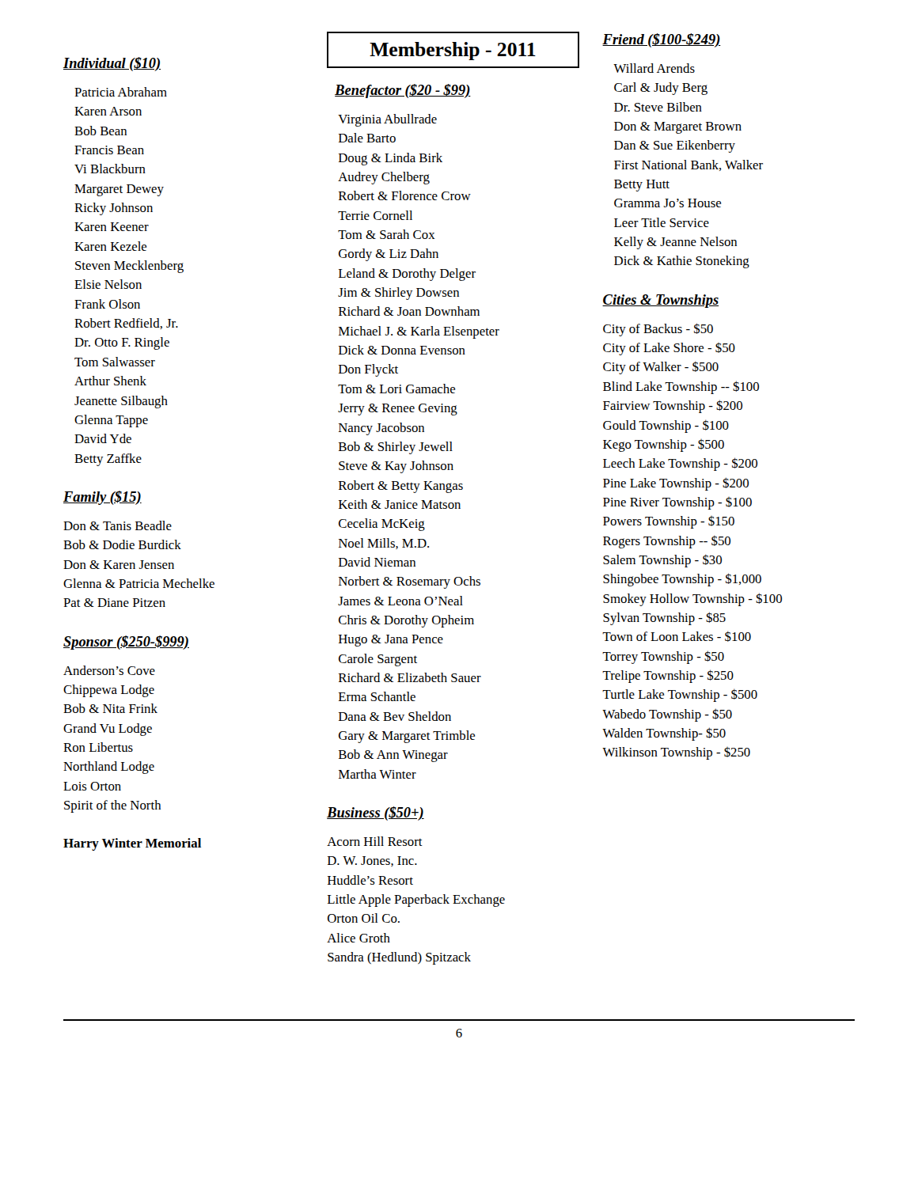Individual ($10)
Patricia Abraham
Karen Arson
Bob Bean
Francis Bean
Vi Blackburn
Margaret Dewey
Ricky Johnson
Karen Keener
Karen Kezele
Steven Mecklenberg
Elsie Nelson
Frank Olson
Robert Redfield, Jr.
Dr. Otto F. Ringle
Tom Salwasser
Arthur Shenk
Jeanette Silbaugh
Glenna Tappe
David Yde
Betty Zaffke
Family ($15)
Don & Tanis Beadle
Bob & Dodie Burdick
Don & Karen Jensen
Glenna & Patricia Mechelke
Pat & Diane Pitzen
Sponsor ($250-$999)
Anderson’s Cove
Chippewa Lodge
Bob & Nita Frink
Grand Vu Lodge
Ron Libertus
Northland Lodge
Lois Orton
Spirit of the North
Harry Winter Memorial
Membership - 2011
Benefactor ($20 - $99)
Virginia Abullrade
Dale Barto
Doug & Linda Birk
Audrey Chelberg
Robert & Florence Crow
Terrie Cornell
Tom & Sarah Cox
Gordy & Liz Dahn
Leland & Dorothy Delger
Jim & Shirley Dowsen
Richard & Joan Downham
Michael J. & Karla Elsenpeter
Dick & Donna Evenson
Don Flyckt
Tom & Lori Gamache
Jerry & Renee Geving
Nancy Jacobson
Bob & Shirley Jewell
Steve & Kay Johnson
Robert & Betty Kangas
Keith & Janice Matson
Cecelia McKeig
Noel Mills, M.D.
David Nieman
Norbert & Rosemary Ochs
James & Leona O’Neal
Chris & Dorothy Opheim
Hugo & Jana Pence
Carole Sargent
Richard & Elizabeth Sauer
Erma Schantle
Dana & Bev Sheldon
Gary & Margaret Trimble
Bob & Ann Winegar
Martha Winter
Business ($50+)
Acorn Hill Resort
D. W. Jones, Inc.
Huddle’s Resort
Little Apple Paperback Exchange
Orton Oil Co.
Alice Groth
Sandra (Hedlund) Spitzack
Friend ($100-$249)
Willard Arends
Carl & Judy Berg
Dr. Steve Bilben
Don & Margaret Brown
Dan & Sue Eikenberry
First National Bank, Walker
Betty Hutt
Gramma Jo’s House
Leer Title Service
Kelly & Jeanne Nelson
Dick & Kathie Stoneking
Cities & Townships
City of Backus - $50
City of Lake Shore - $50
City of Walker - $500
Blind Lake Township -- $100
Fairview Township - $200
Gould Township - $100
Kego Township - $500
Leech Lake Township - $200
Pine Lake Township - $200
Pine River Township - $100
Powers Township - $150
Rogers Township -- $50
Salem Township - $30
Shingobee Township - $1,000
Smokey Hollow Township - $100
Sylvan Township - $85
Town of Loon Lakes - $100
Torrey Township - $50
Trelipe Township - $250
Turtle Lake Township - $500
Wabedo Township - $50
Walden Township- $50
Wilkinson Township - $250
6